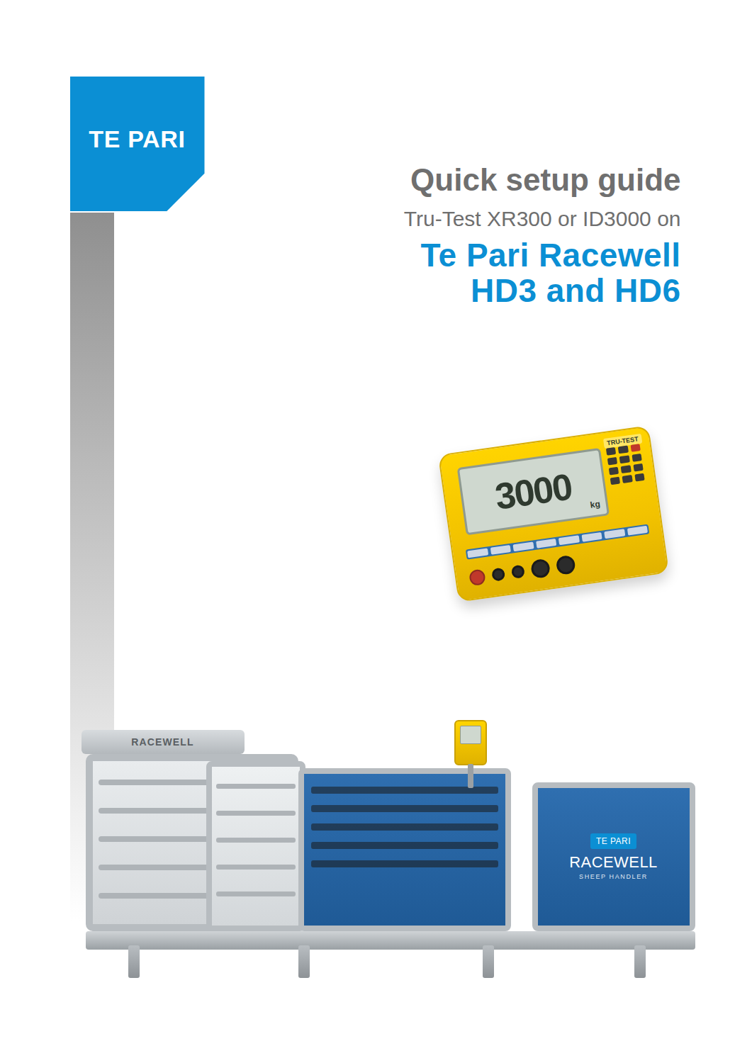TE PARI
Quick setup guide
Tru-Test XR300 or ID3000 on
Te Pari RacewellHD3 and HD6
TRU-TEST
3000
kg
RACEWELL
TE PARI
RACEWELLSHEEP HANDLER
Cover page: Quick setup guide for Tru-Test XR300 or ID3000 indicators used with the Te Pari Racewell HD3 and HD6.